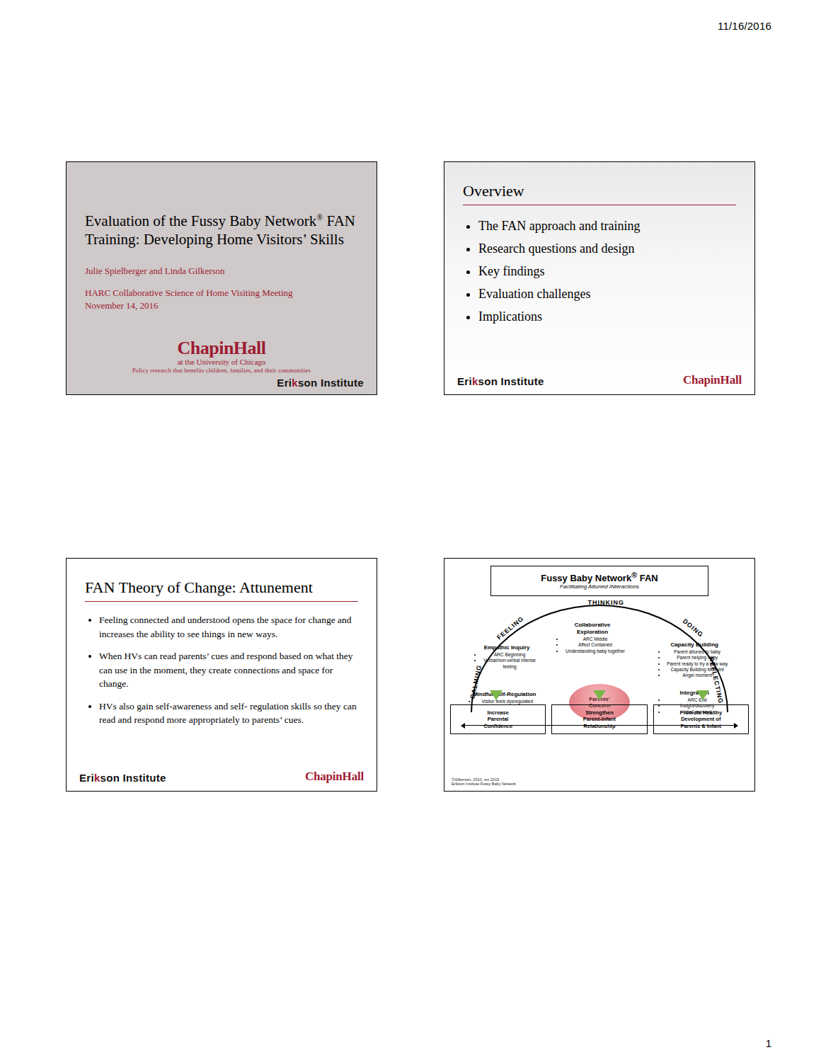11/16/2016
Evaluation of the Fussy Baby Network® FAN Training: Developing Home Visitors’ Skills
Julie Spielberger and Linda Gilkerson HARC Collaborative Science of Home Visiting Meeting
November 14, 2016
ChapinHall at the University of Chicago Policy research that benefits children, families, and their communities Erikson Institute
Overview
The FAN approach and training
Research questions and design
Key findings
Evaluation challenges
Implications
Erikson Institute ChapinHall
FAN Theory of Change: Attunement
Feeling connected and understood opens the space for change and increases the ability to see things in new ways.
When HVs can read parents’ cues and respond based on what they can use in the moment, they create connections and space for change.
HVs also gain self-awareness and self- regulation skills so they can read and respond more appropriately to parents’ cues.
Erikson Institute ChapinHall
Fussy Baby Network® FAN
Facilitating Attuned iNteractions
FEELING THINKING DOING CALMING REFLECTING
Empathic Inquiry
ARC Beginning
Verbal/non-verbal intense feeling
Collaborative Exploration
ARC Middle
Affect Contained
Understanding baby together
Capacity Building
Parent attuned to baby
Parent helping baby
Parent ready to try a new way
Capacity Building Moment
Angel moment
Mindful Self-Regulation
Visitor feels dysregulated
Integration
ARC End
Insight/discovery
“aha” moment
Parents’
Concern
Increase
Parental
Confidence
Strengthen
Parent-Infant
Relationship
Promote Healthy
Development of
Parents & Infant
©Gilkerson, 2010, rev 2015
Erikson Institute Fussy Baby Network
1